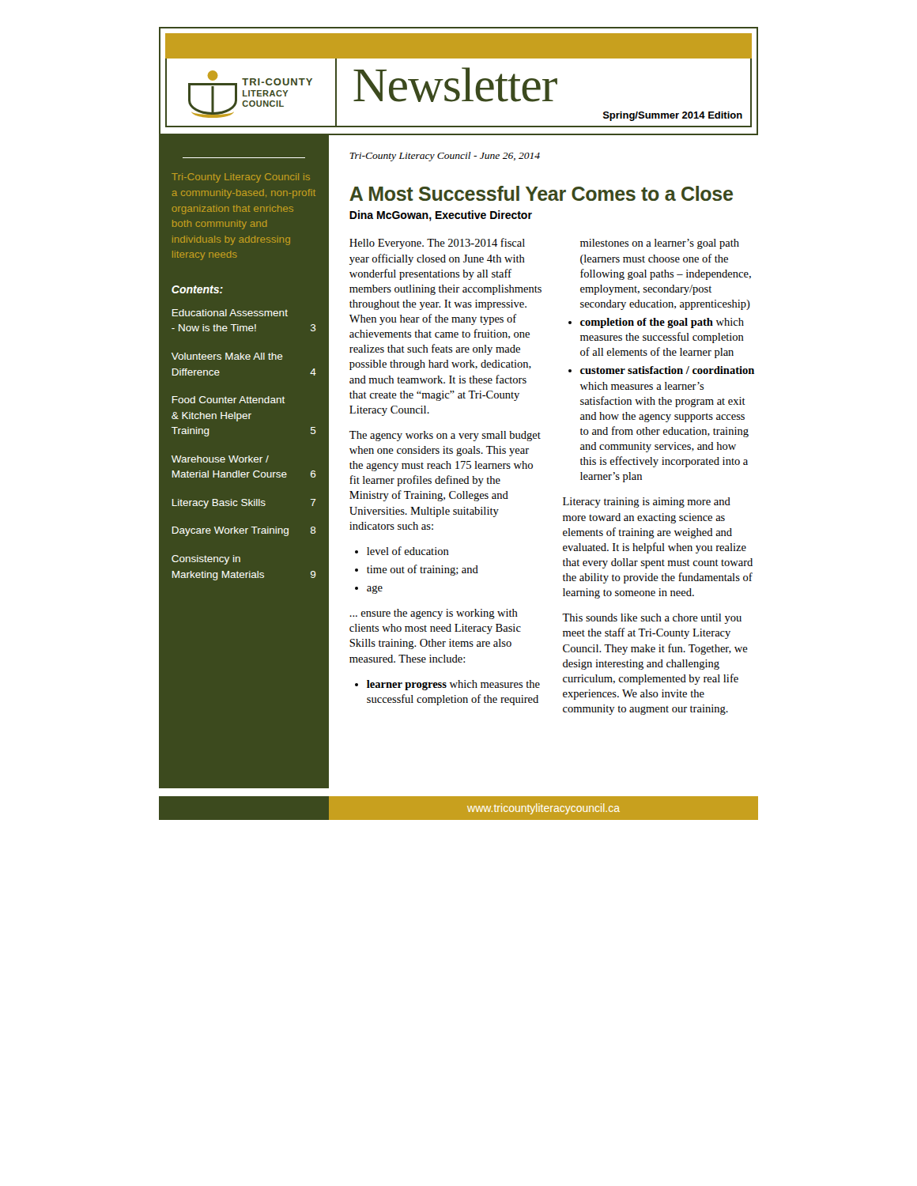TRI-COUNTY
LITERACY
COUNCIL
Newsletter
Spring/Summer 2014 Edition
Tri-County Literacy Council is a community-based, non-profit organization that enriches both community and individuals by addressing literacy needs
Contents:
Educational Assessment - Now is the Time!3
Volunteers Make All the Difference 4
Food Counter Attendant & Kitchen Helper Training 5
Warehouse Worker / Material Handler Course 6
Literacy Basic Skills 7
Daycare Worker Training 8
Consistency in Marketing Materials 9
Tri-County Literacy Council - June 26, 2014
A Most Successful Year Comes to a Close
Dina McGowan, Executive Director
Hello Everyone. The 2013-2014 fiscal year officially closed on June 4th with wonderful presentations by all staff members outlining their accomplishments throughout the year. It was impressive. When you hear of the many types of achievements that came to fruition, one realizes that such feats are only made possible through hard work, dedication, and much teamwork. It is these factors that create the “magic” at Tri-County Literacy Council.
The agency works on a very small budget when one considers its goals. This year the agency must reach 175 learners who fit learner profiles defined by the Ministry of Training, Colleges and Universities. Multiple suitability indicators such as:
level of education
time out of training; and
age
... ensure the agency is working with clients who most need Literacy Basic Skills training. Other items are also measured. These include:
learner progress which measures the successful completion of the required milestones on a learner’s goal path (learners must choose one of the following goal paths – independence, employment, secondary/post secondary education, apprenticeship)
completion of the goal path which measures the successful completion of all elements of the learner plan
customer satisfaction / coordination which measures a learner’s satisfaction with the program at exit and how the agency supports access to and from other education, training and community services, and how this is effectively incorporated into a learner’s plan
Literacy training is aiming more and more toward an exacting science as elements of training are weighed and evaluated. It is helpful when you realize that every dollar spent must count toward the ability to provide the fundamentals of learning to someone in need.
This sounds like such a chore until you meet the staff at Tri-County Literacy Council. They make it fun. Together, we design interesting and challenging curriculum, complemented by real life experiences. We also invite the community to augment our training.
www.tricountyliteracycouncil.ca